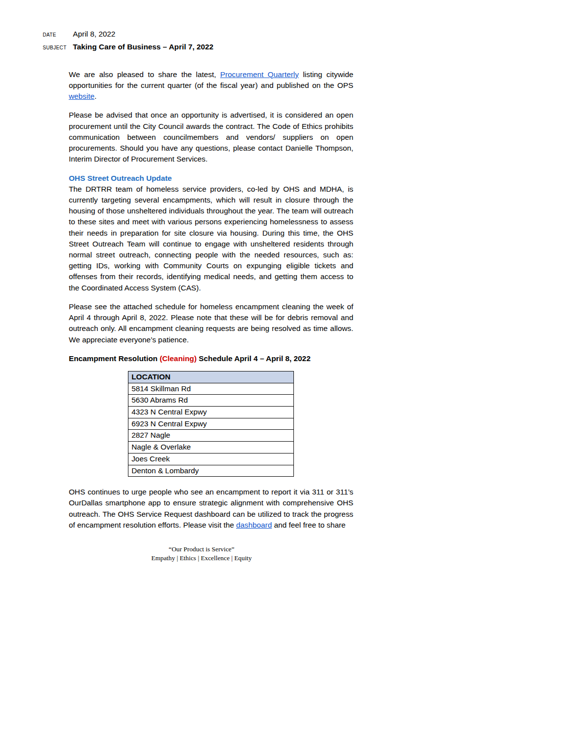Date
April 8, 2022
Subject
Taking Care of Business – April 7, 2022
We are also pleased to share the latest, Procurement Quarterly listing citywide opportunities for the current quarter (of the fiscal year) and published on the OPS website.
Please be advised that once an opportunity is advertised, it is considered an open procurement until the City Council awards the contract. The Code of Ethics prohibits communication between councilmembers and vendors/ suppliers on open procurements. Should you have any questions, please contact Danielle Thompson, Interim Director of Procurement Services.
OHS Street Outreach Update
The DRTRR team of homeless service providers, co-led by OHS and MDHA, is currently targeting several encampments, which will result in closure through the housing of those unsheltered individuals throughout the year. The team will outreach to these sites and meet with various persons experiencing homelessness to assess their needs in preparation for site closure via housing. During this time, the OHS Street Outreach Team will continue to engage with unsheltered residents through normal street outreach, connecting people with the needed resources, such as: getting IDs, working with Community Courts on expunging eligible tickets and offenses from their records, identifying medical needs, and getting them access to the Coordinated Access System (CAS).
Please see the attached schedule for homeless encampment cleaning the week of April 4 through April 8, 2022. Please note that these will be for debris removal and outreach only. All encampment cleaning requests are being resolved as time allows. We appreciate everyone’s patience.
Encampment Resolution (Cleaning) Schedule April 4 – April 8, 2022
| LOCATION |
| --- |
| 5814 Skillman Rd |
| 5630 Abrams Rd |
| 4323 N Central Expwy |
| 6923 N Central Expwy |
| 2827 Nagle |
| Nagle & Overlake |
| Joes Creek |
| Denton & Lombardy |
OHS continues to urge people who see an encampment to report it via 311 or 311’s OurDallas smartphone app to ensure strategic alignment with comprehensive OHS outreach. The OHS Service Request dashboard can be utilized to track the progress of encampment resolution efforts. Please visit the dashboard and feel free to share
“Our Product is Service”
Empathy | Ethics | Excellence | Equity